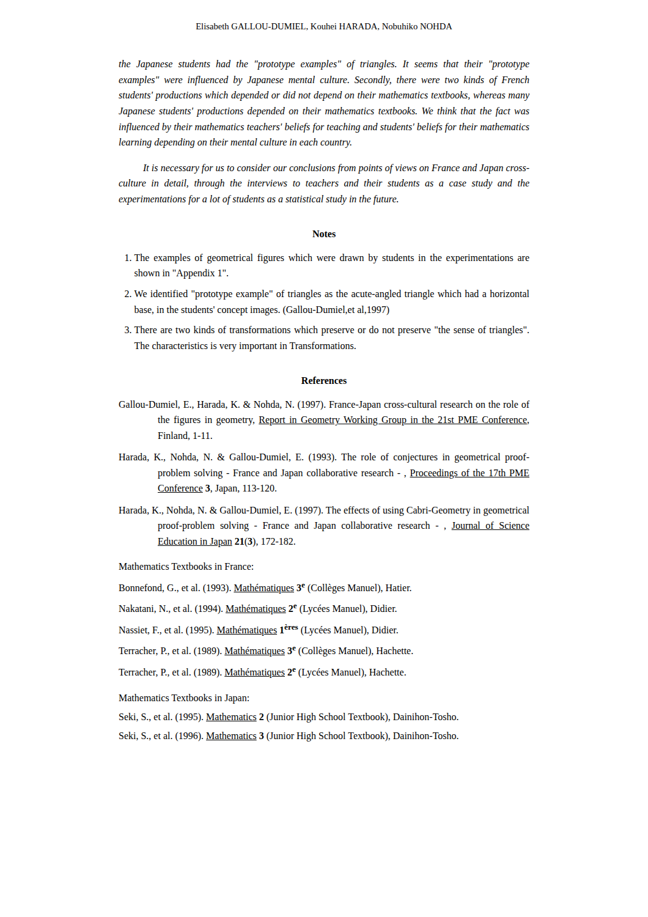Elisabeth GALLOU-DUMIEL, Kouhei HARADA, Nobuhiko NOHDA
the Japanese students had the "prototype examples" of triangles. It seems that their "prototype examples" were influenced by Japanese mental culture. Secondly, there were two kinds of French students' productions which depended or did not depend on their mathematics textbooks, whereas many Japanese students' productions depended on their mathematics textbooks. We think that the fact was influenced by their mathematics teachers' beliefs for teaching and students' beliefs for their mathematics learning depending on their mental culture in each country.
It is necessary for us to consider our conclusions from points of views on France and Japan cross-culture in detail, through the interviews to teachers and their students as a case study and the experimentations for a lot of students as a statistical study in the future.
Notes
The examples of geometrical figures which were drawn by students in the experimentations are shown in "Appendix 1".
We identified "prototype example" of triangles as the acute-angled triangle which had a horizontal base, in the students' concept images. (Gallou-Dumiel,et al,1997)
There are two kinds of transformations which preserve or do not preserve "the sense of triangles". The characteristics is very important in Transformations.
References
Gallou-Dumiel, E., Harada, K. & Nohda, N. (1997). France-Japan cross-cultural research on the role of the figures in geometry, Report in Geometry Working Group in the 21st PME Conference, Finland, 1-11.
Harada, K., Nohda, N. & Gallou-Dumiel, E. (1993). The role of conjectures in geometrical proof-problem solving - France and Japan collaborative research - , Proceedings of the 17th PME Conference 3, Japan, 113-120.
Harada, K., Nohda, N. & Gallou-Dumiel, E. (1997). The effects of using Cabri-Geometry in geometrical proof-problem solving - France and Japan collaborative research - , Journal of Science Education in Japan 21(3), 172-182.
Mathematics Textbooks in France:
Bonnefond, G., et al. (1993). Mathématiques 3e (Collèges Manuel), Hatier.
Nakatani, N., et al. (1994). Mathématiques 2e (Lycées Manuel), Didier.
Nassiet, F., et al. (1995). Mathématiques 1ères (Lycées Manuel), Didier.
Terracher, P., et al. (1989). Mathématiques 3e (Collèges Manuel), Hachette.
Terracher, P., et al. (1989). Mathématiques 2e (Lycées Manuel), Hachette.
Mathematics Textbooks in Japan:
Seki, S., et al. (1995). Mathematics 2 (Junior High School Textbook), Dainihon-Tosho.
Seki, S., et al. (1996). Mathematics 3 (Junior High School Textbook), Dainihon-Tosho.